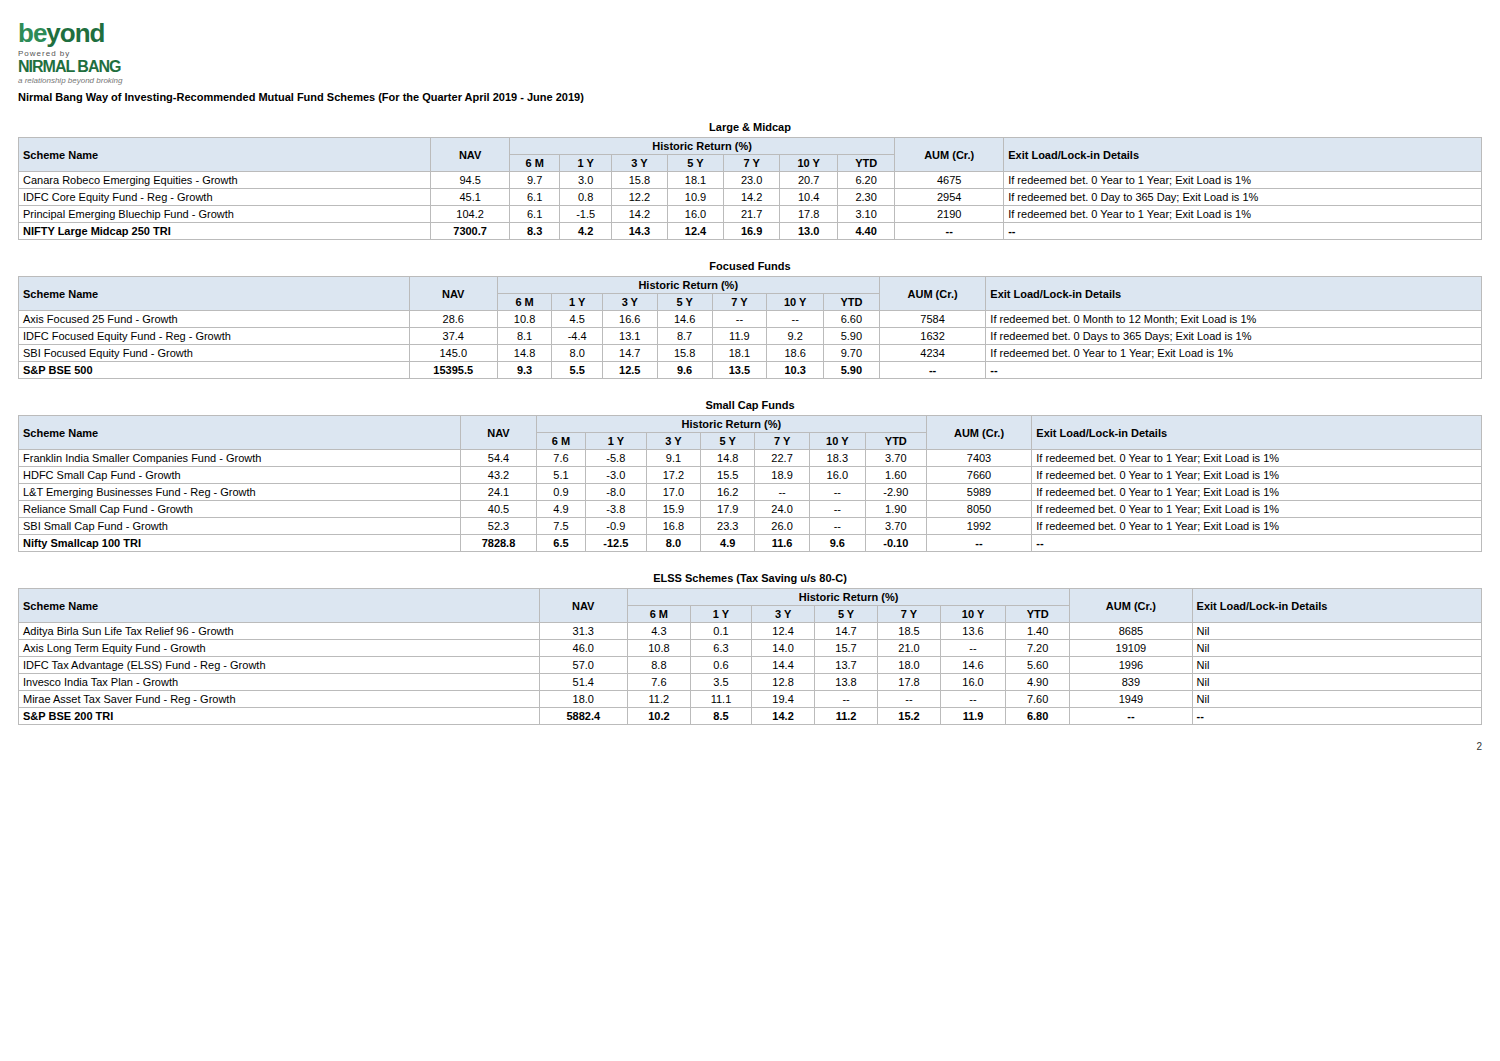beyond
Powered by
NIRMAL BANG
a relationship beyond broking
Nirmal Bang Way of Investing-Recommended Mutual Fund Schemes (For the Quarter April 2019 - June 2019)
Large & Midcap
| Scheme Name | NAV | Historic Return (%) | AUM (Cr.) | Exit Load/Lock-in Details |
| --- | --- | --- | --- | --- |
| 6 M | 1 Y | 3 Y | 5 Y | 7 Y | 10 Y | YTD |
| Canara Robeco Emerging Equities - Growth | 94.5 | 9.7 | 3.0 | 15.8 | 18.1 | 23.0 | 20.7 | 6.20 | 4675 | If redeemed bet. 0 Year to 1 Year; Exit Load is 1% |
| IDFC Core Equity Fund - Reg - Growth | 45.1 | 6.1 | 0.8 | 12.2 | 10.9 | 14.2 | 10.4 | 2.30 | 2954 | If redeemed bet. 0 Day to 365 Day; Exit Load is 1% |
| Principal Emerging Bluechip Fund - Growth | 104.2 | 6.1 | -1.5 | 14.2 | 16.0 | 21.7 | 17.8 | 3.10 | 2190 | If redeemed bet. 0 Year to 1 Year; Exit Load is 1% |
| NIFTY Large Midcap 250 TRI | 7300.7 | 8.3 | 4.2 | 14.3 | 12.4 | 16.9 | 13.0 | 4.40 | -- | -- |
Focused Funds
| Scheme Name | NAV | Historic Return (%) | AUM (Cr.) | Exit Load/Lock-in Details |
| --- | --- | --- | --- | --- |
| 6 M | 1 Y | 3 Y | 5 Y | 7 Y | 10 Y | YTD |
| Axis Focused 25 Fund - Growth | 28.6 | 10.8 | 4.5 | 16.6 | 14.6 | -- | -- | 6.60 | 7584 | If redeemed bet. 0 Month to 12 Month; Exit Load is 1% |
| IDFC Focused Equity Fund - Reg - Growth | 37.4 | 8.1 | -4.4 | 13.1 | 8.7 | 11.9 | 9.2 | 5.90 | 1632 | If redeemed bet. 0 Days to 365 Days; Exit Load is 1% |
| SBI Focused Equity Fund - Growth | 145.0 | 14.8 | 8.0 | 14.7 | 15.8 | 18.1 | 18.6 | 9.70 | 4234 | If redeemed bet. 0 Year to 1 Year; Exit Load is 1% |
| S&P BSE 500 | 15395.5 | 9.3 | 5.5 | 12.5 | 9.6 | 13.5 | 10.3 | 5.90 | -- | -- |
Small Cap Funds
| Scheme Name | NAV | Historic Return (%) | AUM (Cr.) | Exit Load/Lock-in Details |
| --- | --- | --- | --- | --- |
| 6 M | 1 Y | 3 Y | 5 Y | 7 Y | 10 Y | YTD |
| Franklin India Smaller Companies Fund - Growth | 54.4 | 7.6 | -5.8 | 9.1 | 14.8 | 22.7 | 18.3 | 3.70 | 7403 | If redeemed bet. 0 Year to 1 Year; Exit Load is 1% |
| HDFC Small Cap Fund - Growth | 43.2 | 5.1 | -3.0 | 17.2 | 15.5 | 18.9 | 16.0 | 1.60 | 7660 | If redeemed bet. 0 Year to 1 Year; Exit Load is 1% |
| L&T Emerging Businesses Fund - Reg - Growth | 24.1 | 0.9 | -8.0 | 17.0 | 16.2 | -- | -- | -2.90 | 5989 | If redeemed bet. 0 Year to 1 Year; Exit Load is 1% |
| Reliance Small Cap Fund - Growth | 40.5 | 4.9 | -3.8 | 15.9 | 17.9 | 24.0 | -- | 1.90 | 8050 | If redeemed bet. 0 Year to 1 Year; Exit Load is 1% |
| SBI Small Cap Fund - Growth | 52.3 | 7.5 | -0.9 | 16.8 | 23.3 | 26.0 | -- | 3.70 | 1992 | If redeemed bet. 0 Year to 1 Year; Exit Load is 1% |
| Nifty Smallcap 100 TRI | 7828.8 | 6.5 | -12.5 | 8.0 | 4.9 | 11.6 | 9.6 | -0.10 | -- | -- |
ELSS Schemes (Tax Saving u/s 80-C)
| Scheme Name | NAV | Historic Return (%) | AUM (Cr.) | Exit Load/Lock-in Details |
| --- | --- | --- | --- | --- |
| 6 M | 1 Y | 3 Y | 5 Y | 7 Y | 10 Y | YTD |
| Aditya Birla Sun Life Tax Relief 96 - Growth | 31.3 | 4.3 | 0.1 | 12.4 | 14.7 | 18.5 | 13.6 | 1.40 | 8685 | Nil |
| Axis Long Term Equity Fund - Growth | 46.0 | 10.8 | 6.3 | 14.0 | 15.7 | 21.0 | -- | 7.20 | 19109 | Nil |
| IDFC Tax Advantage (ELSS) Fund - Reg - Growth | 57.0 | 8.8 | 0.6 | 14.4 | 13.7 | 18.0 | 14.6 | 5.60 | 1996 | Nil |
| Invesco India Tax Plan - Growth | 51.4 | 7.6 | 3.5 | 12.8 | 13.8 | 17.8 | 16.0 | 4.90 | 839 | Nil |
| Mirae Asset Tax Saver Fund - Reg - Growth | 18.0 | 11.2 | 11.1 | 19.4 | -- | -- | -- | 7.60 | 1949 | Nil |
| S&P BSE 200 TRI | 5882.4 | 10.2 | 8.5 | 14.2 | 11.2 | 15.2 | 11.9 | 6.80 | -- | -- |
2